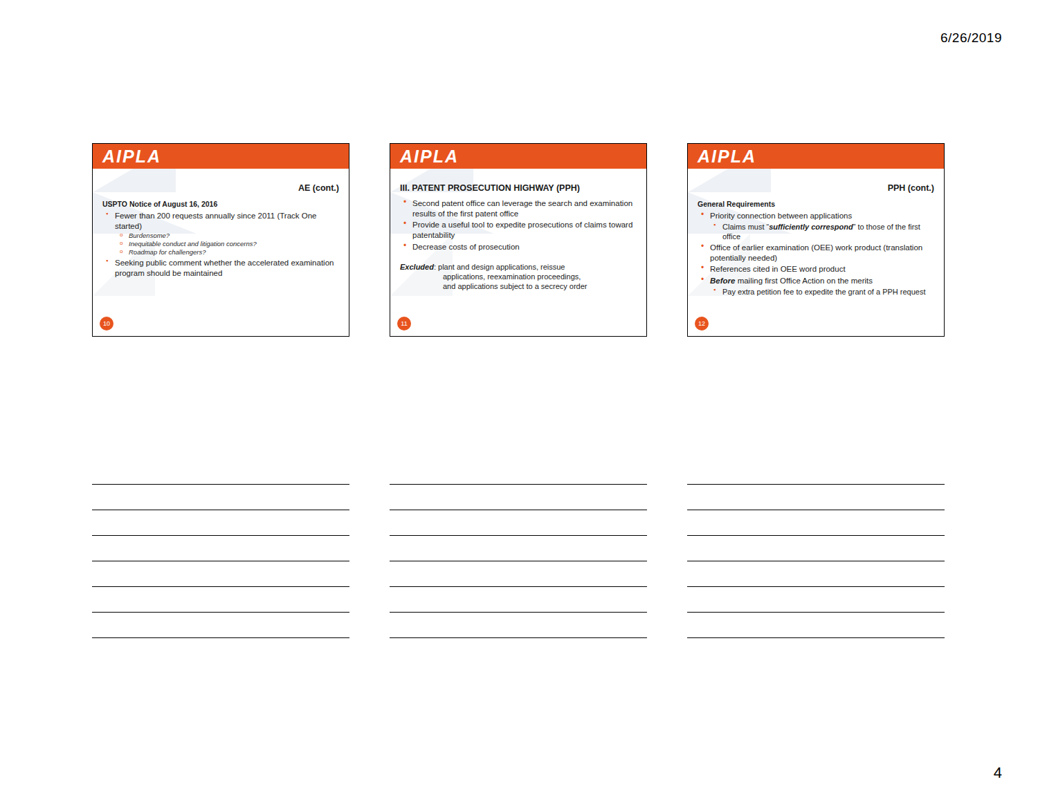6/26/2019
AIPLA
AE (cont.)
USPTO Notice of August 16, 2016
Fewer than 200 requests annually since 2011 (Track One started)
Burdensome?
Inequitable conduct and litigation concerns?
Roadmap for challengers?
Seeking public comment whether the accelerated examination program should be maintained
10
AIPLA
III. PATENT PROSECUTION HIGHWAY (PPH)
Second patent office can leverage the search and examination results of the first patent office
Provide a useful tool to expedite prosecutions of claims toward patentability
Decrease costs of prosecution
Excluded: plant and design applications, reissue applications, reexamination proceedings, and applications subject to a secrecy order
11
AIPLA
PPH (cont.)
General Requirements
Priority connection between applications
Claims must “sufficiently correspond” to those of the first office
Office of earlier examination (OEE) work product (translation potentially needed)
References cited in OEE word product
Before mailing first Office Action on the merits
Pay extra petition fee to expedite the grant of a PPH request
12
4